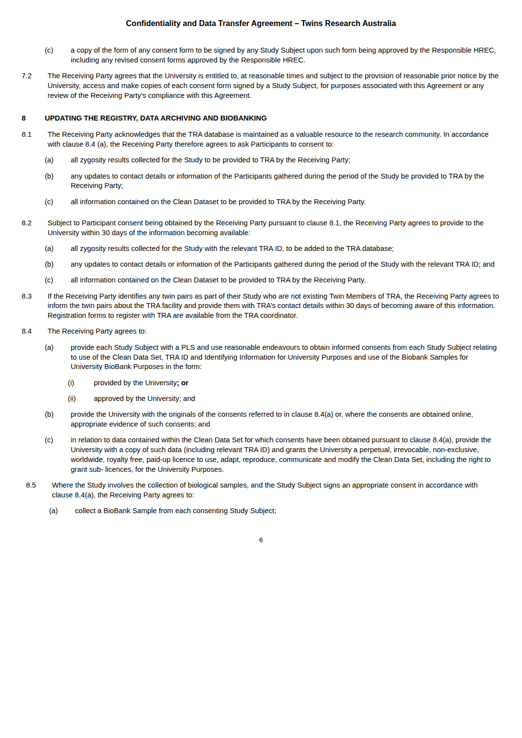Confidentiality and Data Transfer Agreement – Twins Research Australia
(c) a copy of the form of any consent form to be signed by any Study Subject upon such form being approved by the Responsible HREC, including any revised consent forms approved by the Responsible HREC.
7.2 The Receiving Party agrees that the University is entitled to, at reasonable times and subject to the provision of reasonable prior notice by the University, access and make copies of each consent form signed by a Study Subject, for purposes associated with this Agreement or any review of the Receiving Party’s compliance with this Agreement.
8 UPDATING THE REGISTRY, DATA ARCHIVING AND BIOBANKING
8.1 The Receiving Party acknowledges that the TRA database is maintained as a valuable resource to the research community. In accordance with clause 8.4 (a), the Receiving Party therefore agrees to ask Participants to consent to:
(a) all zygosity results collected for the Study to be provided to TRA by the Receiving Party;
(b) any updates to contact details or information of the Participants gathered during the period of the Study be provided to TRA by the Receiving Party;
(c) all information contained on the Clean Dataset to be provided to TRA by the Receiving Party.
8.2 Subject to Participant consent being obtained by the Receiving Party pursuant to clause 8.1, the Receiving Party agrees to provide to the University within 30 days of the information becoming available:
(a) all zygosity results collected for the Study with the relevant TRA ID, to be added to the TRA database;
(b) any updates to contact details or information of the Participants gathered during the period of the Study with the relevant TRA ID; and
(c) all information contained on the Clean Dataset to be provided to TRA by the Receiving Party.
8.3 If the Receiving Party identifies any twin pairs as part of their Study who are not existing Twin Members of TRA, the Receiving Party agrees to inform the twin pairs about the TRA facility and provide them with TRA’s contact details within 30 days of becoming aware of this information. Registration forms to register with TRA are available from the TRA coordinator.
8.4 The Receiving Party agrees to:
(a) provide each Study Subject with a PLS and use reasonable endeavours to obtain informed consents from each Study Subject relating to use of the Clean Data Set, TRA ID and Identifying Information for University Purposes and use of the Biobank Samples for University BioBank Purposes in the form:
(i) provided by the University; or
(ii) approved by the University; and
(b) provide the University with the originals of the consents referred to in clause 8.4(a) or, where the consents are obtained online, appropriate evidence of such consents; and
(c) in relation to data contained within the Clean Data Set for which consents have been obtained pursuant to clause 8.4(a), provide the University with a copy of such data (including relevant TRA ID) and grants the University a perpetual, irrevocable, non-exclusive, worldwide, royalty free, paid-up licence to use, adapt, reproduce, communicate and modify the Clean Data Set, including the right to grant sub- licences, for the University Purposes.
8.5 Where the Study involves the collection of biological samples, and the Study Subject signs an appropriate consent in accordance with clause 8.4(a), the Receiving Party agrees to:
(a) collect a BioBank Sample from each consenting Study Subject;
6